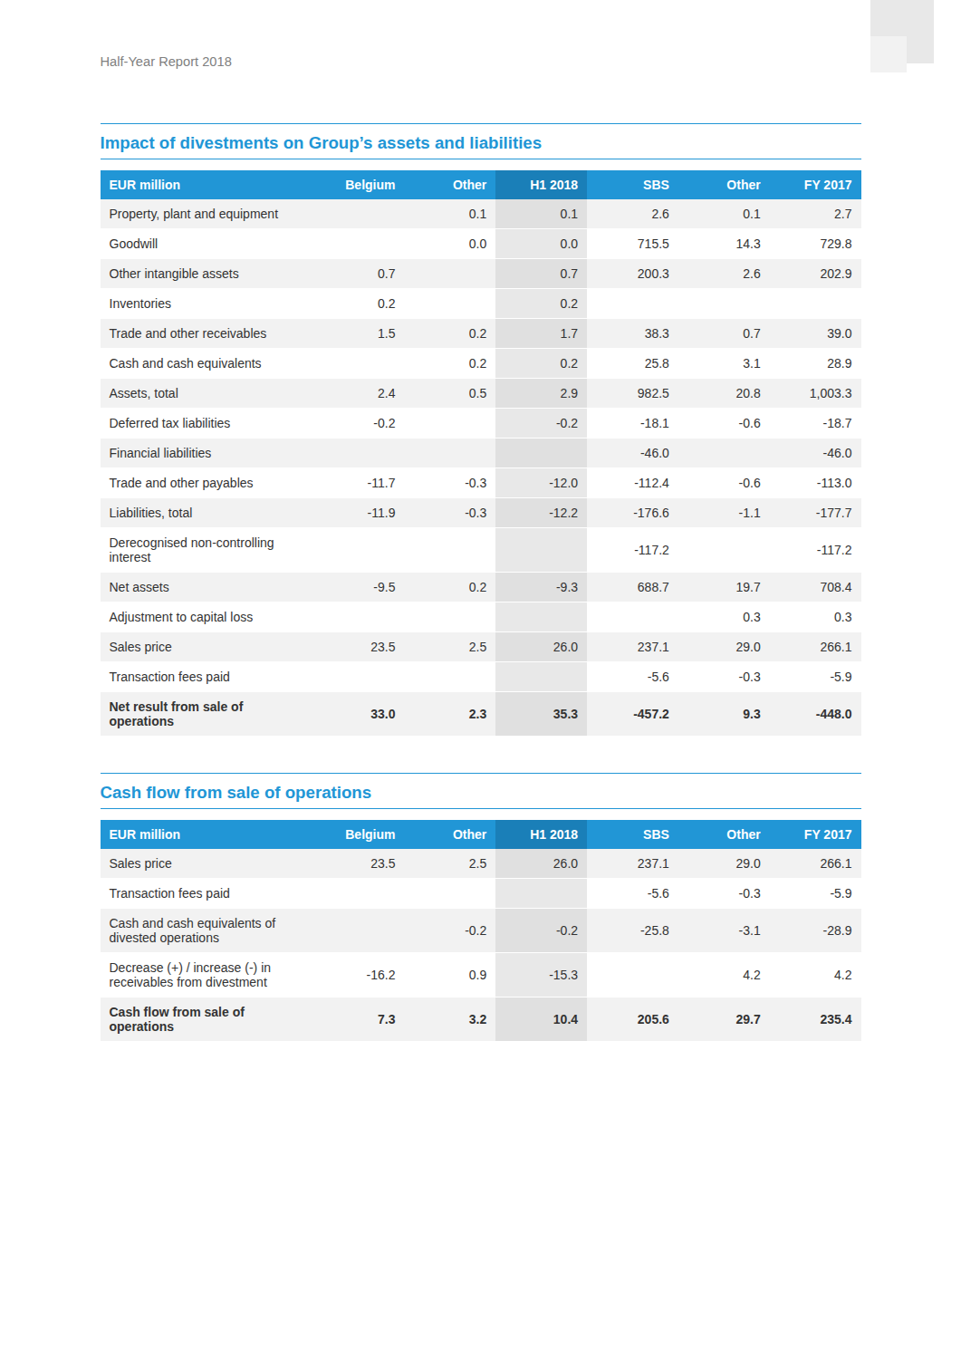Half-Year Report 2018
Impact of divestments on Group’s assets and liabilities
| EUR million | Belgium | Other | H1 2018 | SBS | Other | FY 2017 |
| --- | --- | --- | --- | --- | --- | --- |
| Property, plant and equipment | | 0.1 | 0.1 | 2.6 | 0.1 | 2.7 |
| Goodwill | | 0.0 | 0.0 | 715.5 | 14.3 | 729.8 |
| Other intangible assets | 0.7 | | 0.7 | 200.3 | 2.6 | 202.9 |
| Inventories | 0.2 | | 0.2 | | | |
| Trade and other receivables | 1.5 | 0.2 | 1.7 | 38.3 | 0.7 | 39.0 |
| Cash and cash equivalents | | 0.2 | 0.2 | 25.8 | 3.1 | 28.9 |
| Assets, total | 2.4 | 0.5 | 2.9 | 982.5 | 20.8 | 1,003.3 |
| Deferred tax liabilities | -0.2 | | -0.2 | -18.1 | -0.6 | -18.7 |
| Financial liabilities | | | | -46.0 | | -46.0 |
| Trade and other payables | -11.7 | -0.3 | -12.0 | -112.4 | -0.6 | -113.0 |
| Liabilities, total | -11.9 | -0.3 | -12.2 | -176.6 | -1.1 | -177.7 |
| Derecognised non-controlling interest | | | | -117.2 | | -117.2 |
| Net assets | -9.5 | 0.2 | -9.3 | 688.7 | 19.7 | 708.4 |
| Adjustment to capital loss | | | | | 0.3 | 0.3 |
| Sales price | 23.5 | 2.5 | 26.0 | 237.1 | 29.0 | 266.1 |
| Transaction fees paid | | | | -5.6 | -0.3 | -5.9 |
| Net result from sale of operations | 33.0 | 2.3 | 35.3 | -457.2 | 9.3 | -448.0 |
Cash flow from sale of operations
| EUR million | Belgium | Other | H1 2018 | SBS | Other | FY 2017 |
| --- | --- | --- | --- | --- | --- | --- |
| Sales price | 23.5 | 2.5 | 26.0 | 237.1 | 29.0 | 266.1 |
| Transaction fees paid | | | | -5.6 | -0.3 | -5.9 |
| Cash and cash equivalents of divested operations | | -0.2 | -0.2 | -25.8 | -3.1 | -28.9 |
| Decrease (+) / increase (-) in receivables from divestment | -16.2 | 0.9 | -15.3 | | 4.2 | 4.2 |
| Cash flow from sale of operations | 7.3 | 3.2 | 10.4 | 205.6 | 29.7 | 235.4 |